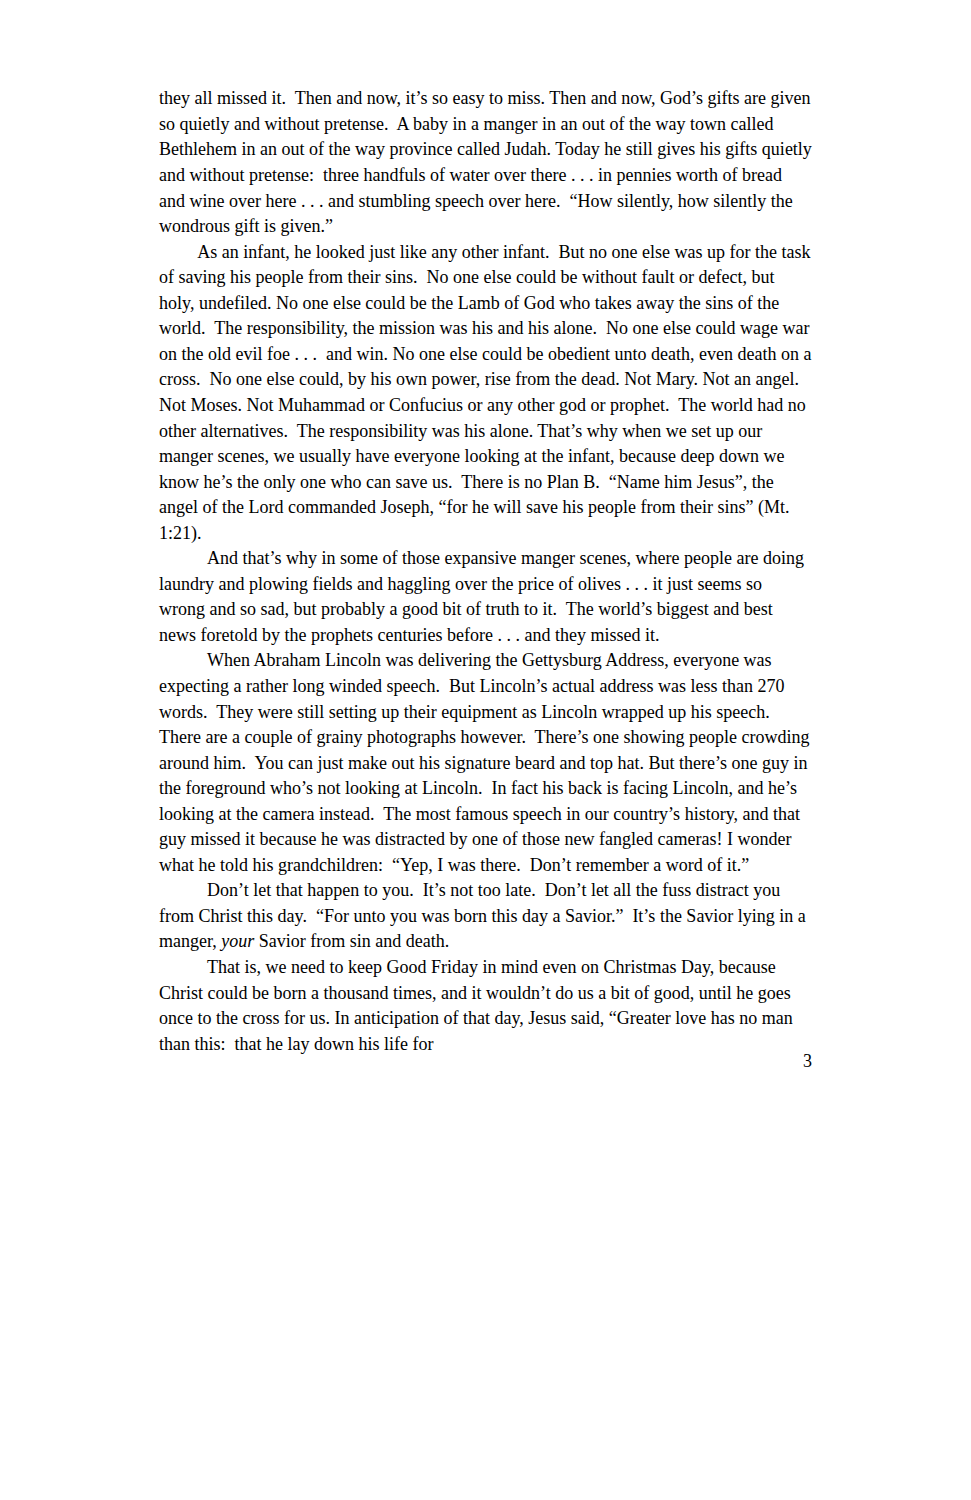they all missed it. Then and now, it’s so easy to miss. Then and now, God’s gifts are given so quietly and without pretense. A baby in a manger in an out of the way town called Bethlehem in an out of the way province called Judah. Today he still gives his gifts quietly and without pretense: three handfuls of water over there . . . in pennies worth of bread and wine over here . . . and stumbling speech over here. “How silently, how silently the wondrous gift is given.”
As an infant, he looked just like any other infant. But no one else was up for the task of saving his people from their sins. No one else could be without fault or defect, but holy, undefiled. No one else could be the Lamb of God who takes away the sins of the world. The responsibility, the mission was his and his alone. No one else could wage war on the old evil foe . . . and win. No one else could be obedient unto death, even death on a cross. No one else could, by his own power, rise from the dead. Not Mary. Not an angel. Not Moses. Not Muhammad or Confucius or any other god or prophet. The world had no other alternatives. The responsibility was his alone. That’s why when we set up our manger scenes, we usually have everyone looking at the infant, because deep down we know he’s the only one who can save us. There is no Plan B. “Name him Jesus”, the angel of the Lord commanded Joseph, “for he will save his people from their sins” (Mt. 1:21).
And that’s why in some of those expansive manger scenes, where people are doing laundry and plowing fields and haggling over the price of olives . . . it just seems so wrong and so sad, but probably a good bit of truth to it. The world’s biggest and best news foretold by the prophets centuries before . . . and they missed it.
When Abraham Lincoln was delivering the Gettysburg Address, everyone was expecting a rather long winded speech. But Lincoln’s actual address was less than 270 words. They were still setting up their equipment as Lincoln wrapped up his speech. There are a couple of grainy photographs however. There’s one showing people crowding around him. You can just make out his signature beard and top hat. But there’s one guy in the foreground who’s not looking at Lincoln. In fact his back is facing Lincoln, and he’s looking at the camera instead. The most famous speech in our country’s history, and that guy missed it because he was distracted by one of those new fangled cameras! I wonder what he told his grandchildren: “Yep, I was there. Don’t remember a word of it.”
Don’t let that happen to you. It’s not too late. Don’t let all the fuss distract you from Christ this day. “For unto you was born this day a Savior.” It’s the Savior lying in a manger, your Savior from sin and death.
That is, we need to keep Good Friday in mind even on Christmas Day, because Christ could be born a thousand times, and it wouldn’t do us a bit of good, until he goes once to the cross for us. In anticipation of that day, Jesus said, “Greater love has no man than this: that he lay down his life for
3